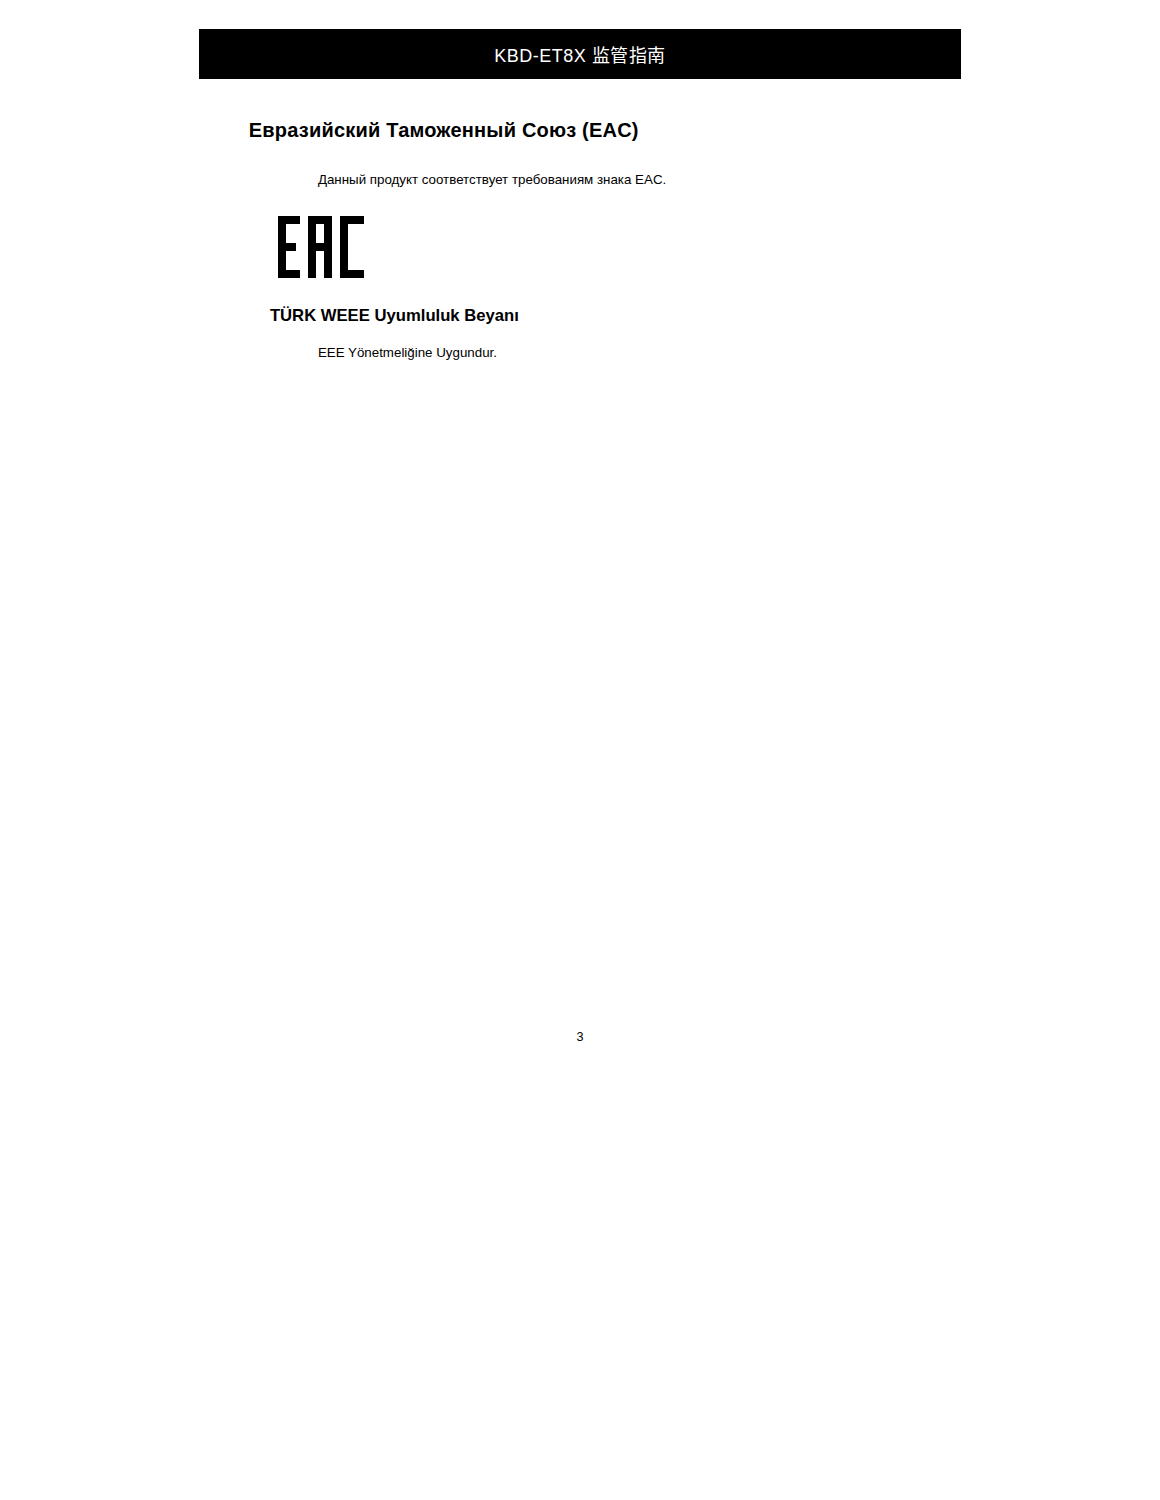KBD-ET8X 监管指南
Евразийский Таможенный Союз (EAC)
Данный продукт соответствует требованиям знака EAC.
TÜRK WEEE Uyumluluk Beyanı
EEE Yönetmeliğine Uygundur.
3